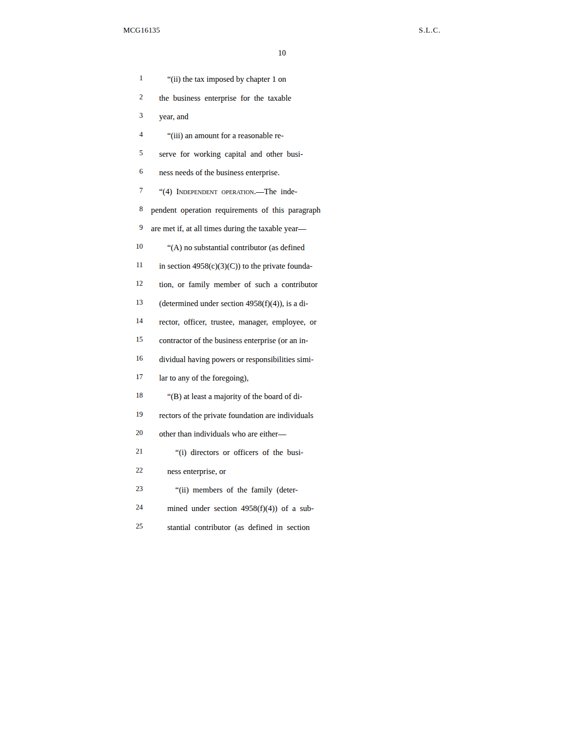MCG16135
S.L.C.
10
| 1 | “(ii) the tax imposed by chapter 1 on |
| 2 | the business enterprise for the taxable |
| 3 | year, and |
| 4 | “(iii) an amount for a reasonable re- |
| 5 | serve for working capital and other busi- |
| 6 | ness needs of the business enterprise. |
| 7 | “(4) Independent operation. —The inde- |
| 8 | pendent operation requirements of this paragraph |
| 9 | are met if, at all times during the taxable year— |
| 10 | “(A) no substantial contributor (as defined |
| 11 | in section 4958(c)(3)(C)) to the private founda- |
| 12 | tion, or family member of such a contributor |
| 13 | (determined under section 4958(f)(4)), is a di- |
| 14 | rector, officer, trustee, manager, employee, or |
| 15 | contractor of the business enterprise (or an in- |
| 16 | dividual having powers or responsibilities simi- |
| 17 | lar to any of the foregoing), |
| 18 | “(B) at least a majority of the board of di- |
| 19 | rectors of the private foundation are individuals |
| 20 | other than individuals who are either— |
| 21 | “(i) directors or officers of the busi- |
| 22 | ness enterprise, or |
| 23 | “(ii) members of the family (deter- |
| 24 | mined under section 4958(f)(4)) of a sub- |
| 25 | stantial contributor (as defined in section |